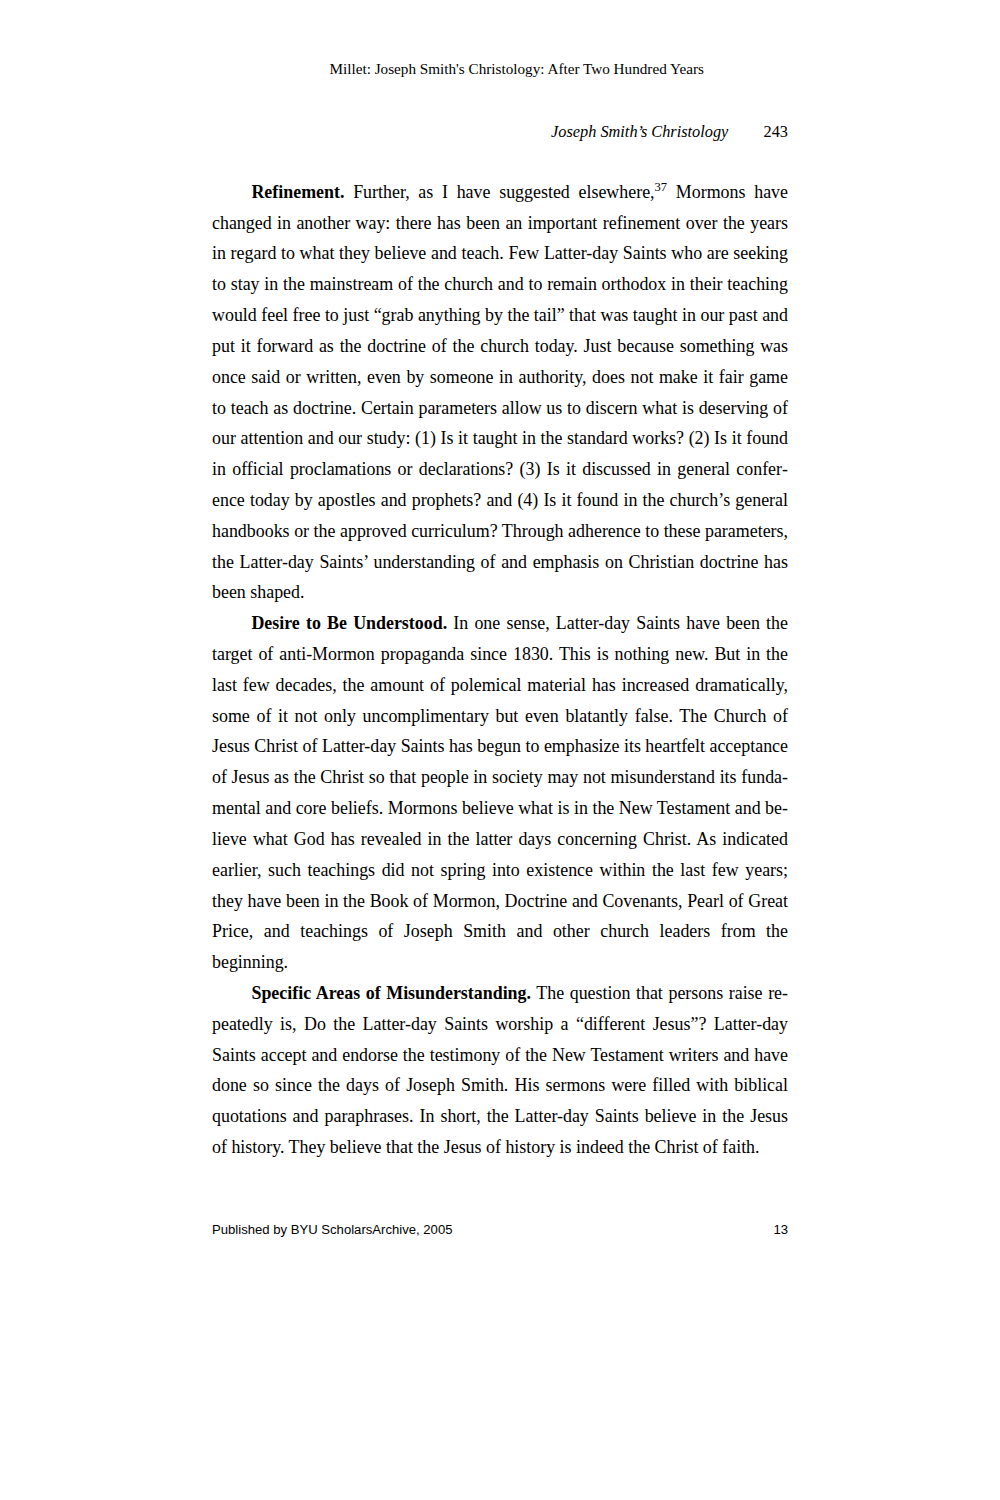Millet: Joseph Smith's Christology: After Two Hundred Years
Joseph Smith’s Christology 243
Refinement. Further, as I have suggested elsewhere,37 Mormons have changed in another way: there has been an important refinement over the years in regard to what they believe and teach. Few Latter-day Saints who are seeking to stay in the mainstream of the church and to remain orthodox in their teaching would feel free to just “grab anything by the tail” that was taught in our past and put it forward as the doctrine of the church today. Just because something was once said or written, even by someone in authority, does not make it fair game to teach as doctrine. Certain parameters allow us to discern what is deserving of our attention and our study: (1) Is it taught in the standard works? (2) Is it found in official proclamations or declarations? (3) Is it discussed in general conference today by apostles and prophets? and (4) Is it found in the church’s general handbooks or the approved curriculum? Through adherence to these parameters, the Latter-day Saints’ understanding of and emphasis on Christian doctrine has been shaped.
Desire to Be Understood. In one sense, Latter-day Saints have been the target of anti-Mormon propaganda since 1830. This is nothing new. But in the last few decades, the amount of polemical material has increased dramatically, some of it not only uncomplimentary but even blatantly false. The Church of Jesus Christ of Latter-day Saints has begun to emphasize its heartfelt acceptance of Jesus as the Christ so that people in society may not misunderstand its fundamental and core beliefs. Mormons believe what is in the New Testament and believe what God has revealed in the latter days concerning Christ. As indicated earlier, such teachings did not spring into existence within the last few years; they have been in the Book of Mormon, Doctrine and Covenants, Pearl of Great Price, and teachings of Joseph Smith and other church leaders from the beginning.
Specific Areas of Misunderstanding. The question that persons raise repeatedly is, Do the Latter-day Saints worship a “different Jesus”? Latter-day Saints accept and endorse the testimony of the New Testament writers and have done so since the days of Joseph Smith. His sermons were filled with biblical quotations and paraphrases. In short, the Latter-day Saints believe in the Jesus of history. They believe that the Jesus of history is indeed the Christ of faith.
Published by BYU ScholarsArchive, 2005 13